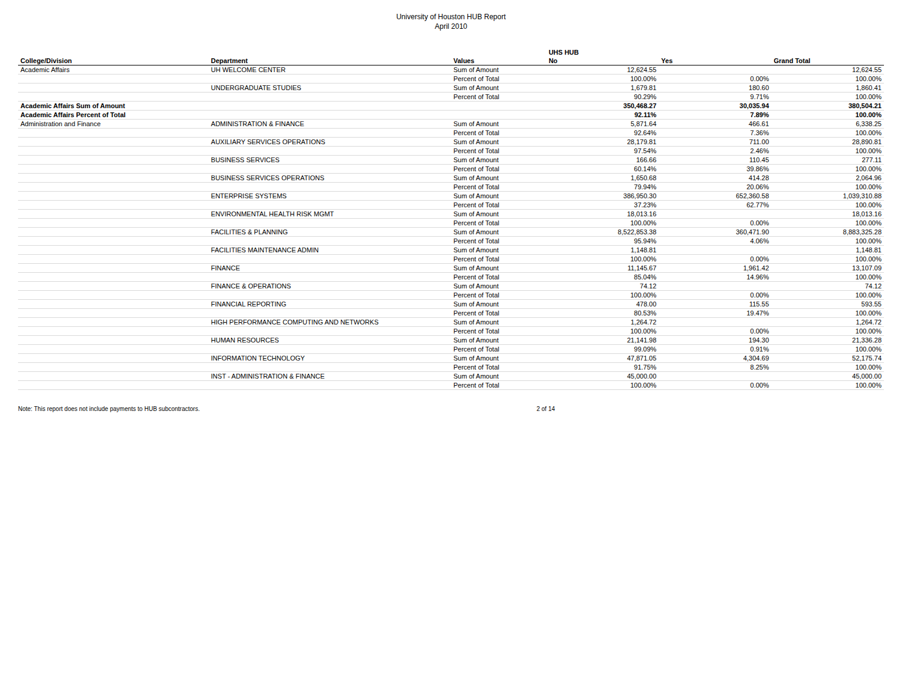University of Houston HUB Report
April 2010
| | | | UHS HUB | |
| --- | --- | --- | --- | --- |
| College/Division | Department | Values | No | Yes | Grand Total |
| Academic Affairs | UH WELCOME CENTER | Sum of Amount | 12,624.55 | | 12,624.55 |
| | | Percent of Total | 100.00% | 0.00% | 100.00% |
| | UNDERGRADUATE STUDIES | Sum of Amount | 1,679.81 | 180.60 | 1,860.41 |
| | | Percent of Total | 90.29% | 9.71% | 100.00% |
| Academic Affairs Sum of Amount | | | 350,468.27 | 30,035.94 | 380,504.21 |
| Academic Affairs Percent of Total | | | 92.11% | 7.89% | 100.00% |
| Administration and Finance | ADMINISTRATION & FINANCE | Sum of Amount | 5,871.64 | 466.61 | 6,338.25 |
| | | Percent of Total | 92.64% | 7.36% | 100.00% |
| | AUXILIARY SERVICES OPERATIONS | Sum of Amount | 28,179.81 | 711.00 | 28,890.81 |
| | | Percent of Total | 97.54% | 2.46% | 100.00% |
| | BUSINESS SERVICES | Sum of Amount | 166.66 | 110.45 | 277.11 |
| | | Percent of Total | 60.14% | 39.86% | 100.00% |
| | BUSINESS SERVICES OPERATIONS | Sum of Amount | 1,650.68 | 414.28 | 2,064.96 |
| | | Percent of Total | 79.94% | 20.06% | 100.00% |
| | ENTERPRISE SYSTEMS | Sum of Amount | 386,950.30 | 652,360.58 | 1,039,310.88 |
| | | Percent of Total | 37.23% | 62.77% | 100.00% |
| | ENVIRONMENTAL HEALTH RISK MGMT | Sum of Amount | 18,013.16 | | 18,013.16 |
| | | Percent of Total | 100.00% | 0.00% | 100.00% |
| | FACILITIES & PLANNING | Sum of Amount | 8,522,853.38 | 360,471.90 | 8,883,325.28 |
| | | Percent of Total | 95.94% | 4.06% | 100.00% |
| | FACILITIES MAINTENANCE ADMIN | Sum of Amount | 1,148.81 | | 1,148.81 |
| | | Percent of Total | 100.00% | 0.00% | 100.00% |
| | FINANCE | Sum of Amount | 11,145.67 | 1,961.42 | 13,107.09 |
| | | Percent of Total | 85.04% | 14.96% | 100.00% |
| | FINANCE & OPERATIONS | Sum of Amount | 74.12 | | 74.12 |
| | | Percent of Total | 100.00% | 0.00% | 100.00% |
| | FINANCIAL REPORTING | Sum of Amount | 478.00 | 115.55 | 593.55 |
| | | Percent of Total | 80.53% | 19.47% | 100.00% |
| | HIGH PERFORMANCE COMPUTING AND NETWORKS | Sum of Amount | 1,264.72 | | 1,264.72 |
| | | Percent of Total | 100.00% | 0.00% | 100.00% |
| | HUMAN RESOURCES | Sum of Amount | 21,141.98 | 194.30 | 21,336.28 |
| | | Percent of Total | 99.09% | 0.91% | 100.00% |
| | INFORMATION TECHNOLOGY | Sum of Amount | 47,871.05 | 4,304.69 | 52,175.74 |
| | | Percent of Total | 91.75% | 8.25% | 100.00% |
| | INST - ADMINISTRATION & FINANCE | Sum of Amount | 45,000.00 | | 45,000.00 |
| | | Percent of Total | 100.00% | 0.00% | 100.00% |
Note: This report does not include payments to HUB subcontractors.
2 of 14